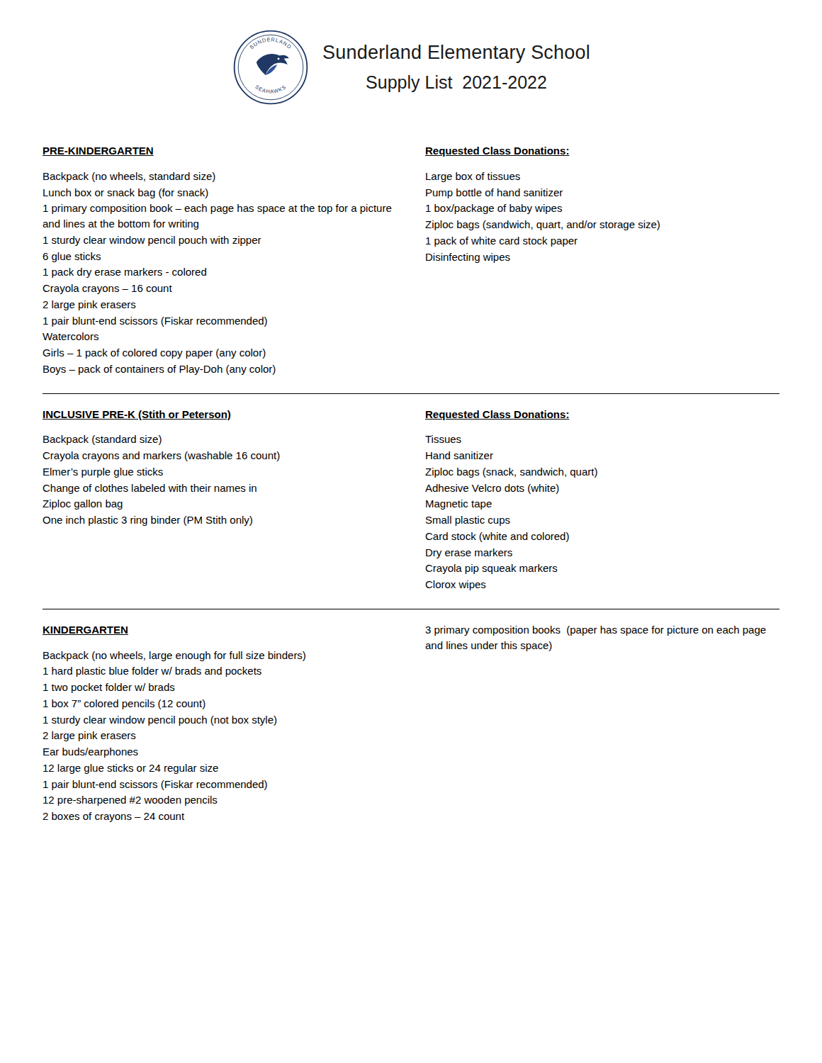SUNDERLAND SEAHAWKS
Sunderland Elementary School
Supply List 2021-2022
PRE-KINDERGARTEN
Backpack (no wheels, standard size)
Lunch box or snack bag (for snack)
1 primary composition book – each page has space at the top for a picture and lines at the bottom for writing
1 sturdy clear window pencil pouch with zipper
6 glue sticks
1 pack dry erase markers - colored
Crayola crayons – 16 count
2 large pink erasers
1 pair blunt-end scissors (Fiskar recommended)
Watercolors
Girls – 1 pack of colored copy paper (any color)
Boys – pack of containers of Play-Doh (any color)
Requested Class Donations:
Large box of tissues
Pump bottle of hand sanitizer
1 box/package of baby wipes
Ziploc bags (sandwich, quart, and/or storage size)
1 pack of white card stock paper
Disinfecting wipes
INCLUSIVE PRE-K (Stith or Peterson)
Backpack (standard size)
Crayola crayons and markers (washable 16 count)
Elmer’s purple glue sticks
Change of clothes labeled with their names in
Ziploc gallon bag
One inch plastic 3 ring binder (PM Stith only)
Requested Class Donations:
Tissues
Hand sanitizer
Ziploc bags (snack, sandwich, quart)
Adhesive Velcro dots (white)
Magnetic tape
Small plastic cups
Card stock (white and colored)
Dry erase markers
Crayola pip squeak markers
Clorox wipes
KINDERGARTEN
Backpack (no wheels, large enough for full size binders)
1 hard plastic blue folder w/ brads and pockets
1 two pocket folder w/ brads
1 box 7” colored pencils (12 count)
1 sturdy clear window pencil pouch (not box style)
2 large pink erasers
Ear buds/earphones
12 large glue sticks or 24 regular size
1 pair blunt-end scissors (Fiskar recommended)
12 pre-sharpened #2 wooden pencils
2 boxes of crayons – 24 count
3 primary composition books (paper has space for picture on each page and lines under this space)